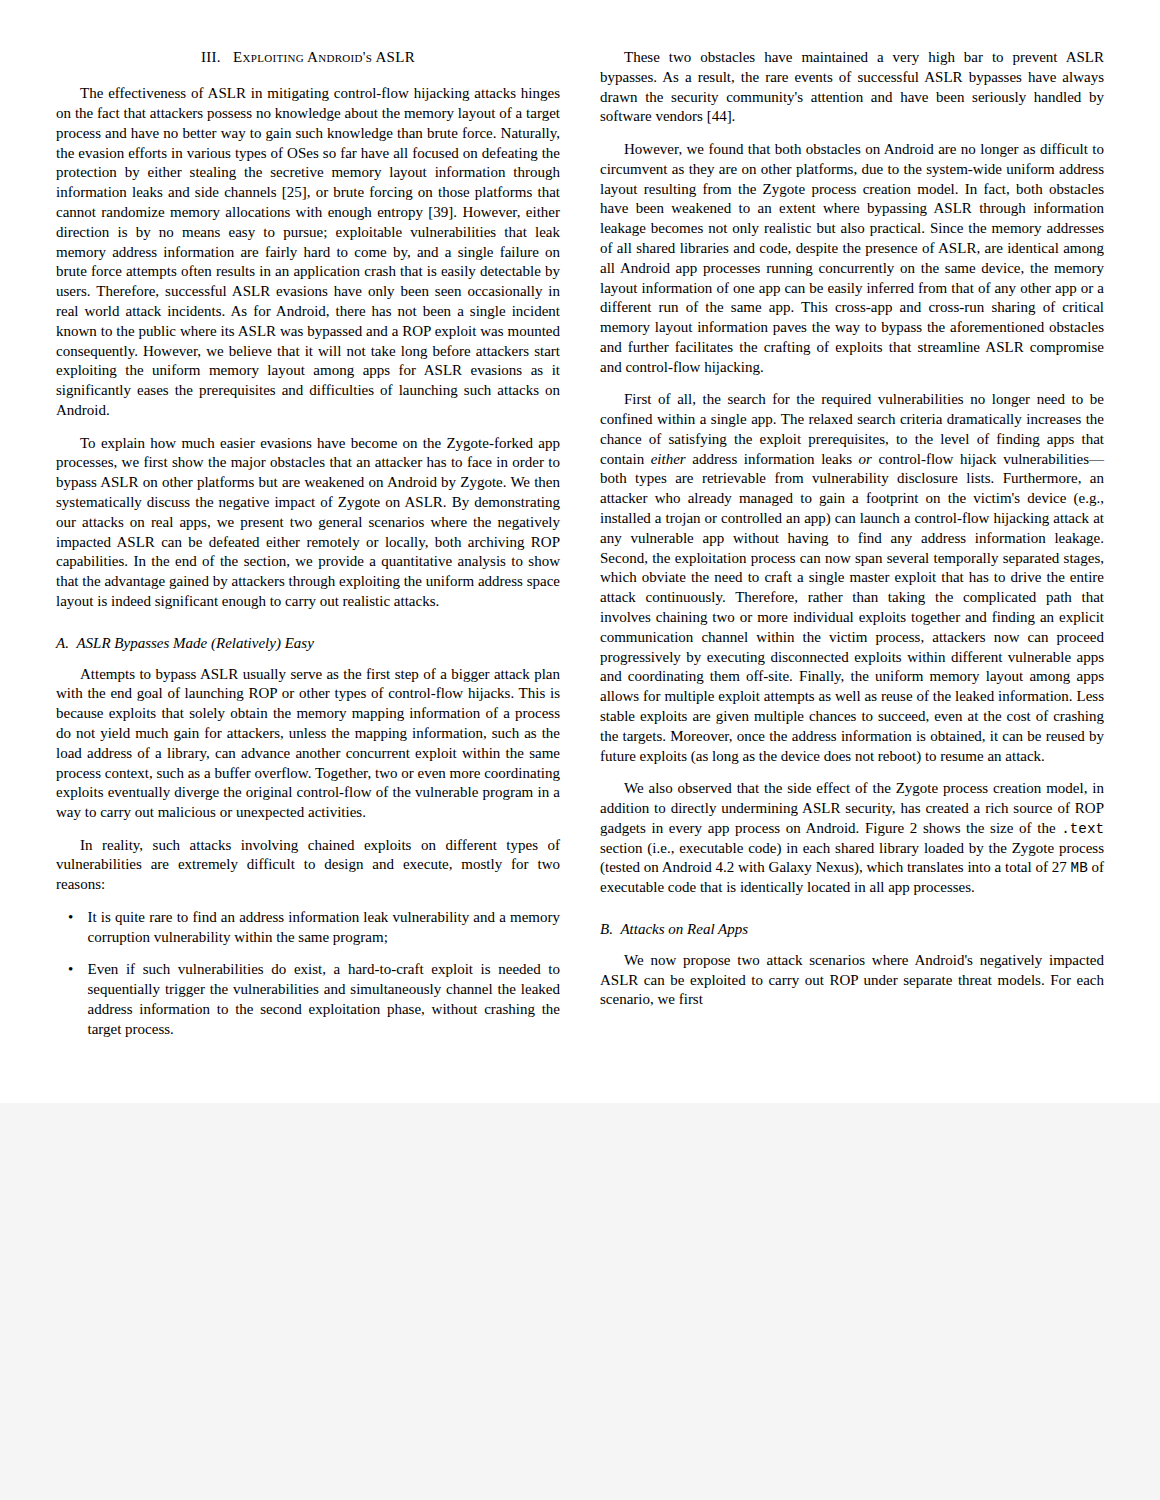III. Exploiting Android's ASLR
The effectiveness of ASLR in mitigating control-flow hijacking attacks hinges on the fact that attackers possess no knowledge about the memory layout of a target process and have no better way to gain such knowledge than brute force. Naturally, the evasion efforts in various types of OSes so far have all focused on defeating the protection by either stealing the secretive memory layout information through information leaks and side channels [25], or brute forcing on those platforms that cannot randomize memory allocations with enough entropy [39]. However, either direction is by no means easy to pursue; exploitable vulnerabilities that leak memory address information are fairly hard to come by, and a single failure on brute force attempts often results in an application crash that is easily detectable by users. Therefore, successful ASLR evasions have only been seen occasionally in real world attack incidents. As for Android, there has not been a single incident known to the public where its ASLR was bypassed and a ROP exploit was mounted consequently. However, we believe that it will not take long before attackers start exploiting the uniform memory layout among apps for ASLR evasions as it significantly eases the prerequisites and difficulties of launching such attacks on Android.
To explain how much easier evasions have become on the Zygote-forked app processes, we first show the major obstacles that an attacker has to face in order to bypass ASLR on other platforms but are weakened on Android by Zygote. We then systematically discuss the negative impact of Zygote on ASLR. By demonstrating our attacks on real apps, we present two general scenarios where the negatively impacted ASLR can be defeated either remotely or locally, both archiving ROP capabilities. In the end of the section, we provide a quantitative analysis to show that the advantage gained by attackers through exploiting the uniform address space layout is indeed significant enough to carry out realistic attacks.
A. ASLR Bypasses Made (Relatively) Easy
Attempts to bypass ASLR usually serve as the first step of a bigger attack plan with the end goal of launching ROP or other types of control-flow hijacks. This is because exploits that solely obtain the memory mapping information of a process do not yield much gain for attackers, unless the mapping information, such as the load address of a library, can advance another concurrent exploit within the same process context, such as a buffer overflow. Together, two or even more coordinating exploits eventually diverge the original control-flow of the vulnerable program in a way to carry out malicious or unexpected activities.
In reality, such attacks involving chained exploits on different types of vulnerabilities are extremely difficult to design and execute, mostly for two reasons:
It is quite rare to find an address information leak vulnerability and a memory corruption vulnerability within the same program;
Even if such vulnerabilities do exist, a hard-to-craft exploit is needed to sequentially trigger the vulnerabilities and simultaneously channel the leaked address information to the second exploitation phase, without crashing the target process.
These two obstacles have maintained a very high bar to prevent ASLR bypasses. As a result, the rare events of successful ASLR bypasses have always drawn the security community's attention and have been seriously handled by software vendors [44].
However, we found that both obstacles on Android are no longer as difficult to circumvent as they are on other platforms, due to the system-wide uniform address layout resulting from the Zygote process creation model. In fact, both obstacles have been weakened to an extent where bypassing ASLR through information leakage becomes not only realistic but also practical. Since the memory addresses of all shared libraries and code, despite the presence of ASLR, are identical among all Android app processes running concurrently on the same device, the memory layout information of one app can be easily inferred from that of any other app or a different run of the same app. This cross-app and cross-run sharing of critical memory layout information paves the way to bypass the aforementioned obstacles and further facilitates the crafting of exploits that streamline ASLR compromise and control-flow hijacking.
First of all, the search for the required vulnerabilities no longer need to be confined within a single app. The relaxed search criteria dramatically increases the chance of satisfying the exploit prerequisites, to the level of finding apps that contain either address information leaks or control-flow hijack vulnerabilities—both types are retrievable from vulnerability disclosure lists. Furthermore, an attacker who already managed to gain a footprint on the victim's device (e.g., installed a trojan or controlled an app) can launch a control-flow hijacking attack at any vulnerable app without having to find any address information leakage. Second, the exploitation process can now span several temporally separated stages, which obviate the need to craft a single master exploit that has to drive the entire attack continuously. Therefore, rather than taking the complicated path that involves chaining two or more individual exploits together and finding an explicit communication channel within the victim process, attackers now can proceed progressively by executing disconnected exploits within different vulnerable apps and coordinating them off-site. Finally, the uniform memory layout among apps allows for multiple exploit attempts as well as reuse of the leaked information. Less stable exploits are given multiple chances to succeed, even at the cost of crashing the targets. Moreover, once the address information is obtained, it can be reused by future exploits (as long as the device does not reboot) to resume an attack.
We also observed that the side effect of the Zygote process creation model, in addition to directly undermining ASLR security, has created a rich source of ROP gadgets in every app process on Android. Figure 2 shows the size of the .text section (i.e., executable code) in each shared library loaded by the Zygote process (tested on Android 4.2 with Galaxy Nexus), which translates into a total of 27 MB of executable code that is identically located in all app processes.
B. Attacks on Real Apps
We now propose two attack scenarios where Android's negatively impacted ASLR can be exploited to carry out ROP under separate threat models. For each scenario, we first